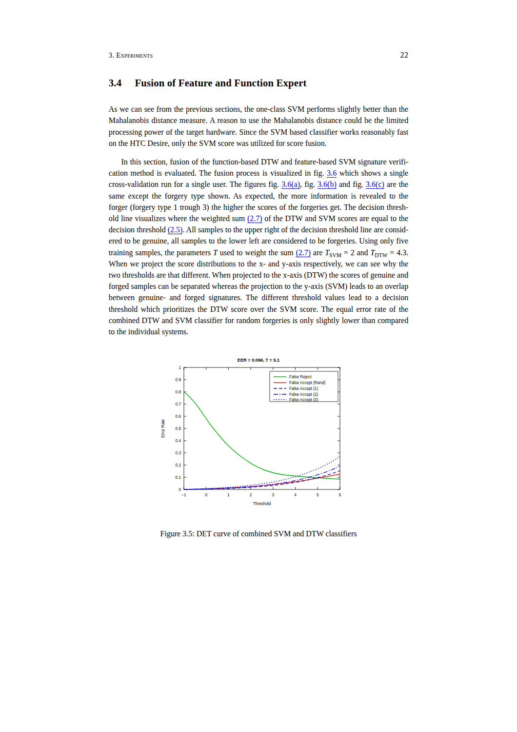3. Experiments
22
3.4 Fusion of Feature and Function Expert
As we can see from the previous sections, the one-class SVM performs slightly better than the Mahalanobis distance measure. A reason to use the Mahalanobis distance could be the limited processing power of the target hardware. Since the SVM based classifier works reasonably fast on the HTC Desire, only the SVM score was utilized for score fusion.
In this section, fusion of the function-based DTW and feature-based SVM signature verification method is evaluated. The fusion process is visualized in fig. 3.6 which shows a single cross-validation run for a single user. The figures fig. 3.6(a), fig. 3.6(b) and fig. 3.6(c) are the same except the forgery type shown. As expected, the more information is revealed to the forger (forgery type 1 trough 3) the higher the scores of the forgeries get. The decision threshold line visualizes where the weighted sum (2.7) of the DTW and SVM scores are equal to the decision threshold (2.5). All samples to the upper right of the decision threshold line are considered to be genuine, all samples to the lower left are considered to be forgeries. Using only five training samples, the parameters T used to weight the sum (2.7) are TSVM = 2 and TDTW = 4.3. When we project the score distributions to the x- and y-axis respectively, we can see why the two thresholds are that different. When projected to the x-axis (DTW) the scores of genuine and forged samples can be separated whereas the projection to the y-axis (SVM) leads to an overlap between genuine- and forged signatures. The different threshold values lead to a decision threshold which prioritizes the DTW score over the SVM score. The equal error rate of the combined DTW and SVM classifier for random forgeries is only slightly lower than compared to the individual systems.
DET curve of combined SVM and DTW classifiers EER = 0.066, T = 5.1 1 0.9 0.8 0.7 0.6 0.5 0.4 0.3 0.2 0.1 0 −1 0 1 2 3 4 5 6 Threshold Error Rate False Reject False Accept (Rand) False Accept (1) False Accept (2) False Accept (3)
Figure 3.5: DET curve of combined SVM and DTW classifiers